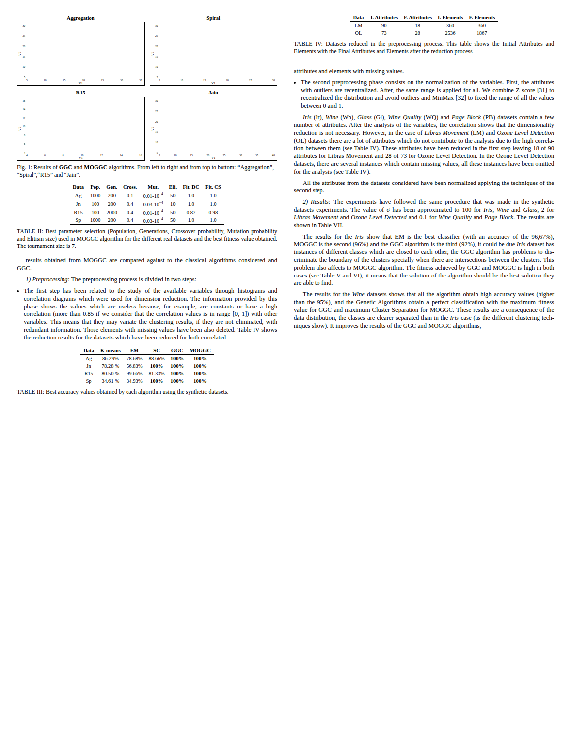Aggregation
30252015105
V2
5101520253035
V1
Spiral
30252015105
V2
51015202530
V1
R15
16141210864
V2
46810121416
V1
Jain
30252015105
V2
510152025303540
V1
Fig. 1: Results of GGC and MOGGC algorithms. From left to right and from top to bottom: “Aggregation”, “Spiral”,“R15” and “Jain”.
| Data | Pop. | Gen. | Cross. | Mut. | Eli. | Fit. DC | Fit. CS |
| --- | --- | --- | --- | --- | --- | --- | --- |
| Ag | 1000 | 200 | 0.1 | 0.01-10 −4 | 50 | 1.0 | 1.0 |
| Jn | 100 | 200 | 0.4 | 0.03-10 −4 | 10 | 1.0 | 1.0 |
| R15 | 100 | 2000 | 0.4 | 0.01-10 −4 | 50 | 0.87 | 0.98 |
| Sp | 1000 | 200 | 0.4 | 0.03-10 −4 | 50 | 1.0 | 1.0 |
TABLE II: Best parameter selection (Population, Generations, Crossover probability, Mutation probability and Elitism size) used in MOGGC algorithm for the different real datasets and the best fitness value obtained. The tournament size is 7.
results obtained from MOGGC are compared against to the classical algorithms considered and GGC.
1) Preprocessing: The preprocessing process is divided in two steps:
The first step has been related to the study of the available variables through histograms and correlation diagrams which were used for dimension reduction. The information provided by this phase shows the values which are useless because, for example, are constants or have a high correlation (more than 0.85 if we consider that the correlation values is in range [0, 1]) with other variables. This means that they may variate the clustering results, if they are not eliminated, with redundant information. Those elements with missing values have been also deleted. Table IV shows the reduction results for the datasets which have been reduced for both correlated
| Data | K-means | EM | SC | GGC | MOGGC |
| --- | --- | --- | --- | --- | --- |
| Ag | 86.29% | 78.68% | 88.66% | 100% | 100% |
| Jn | 78.28 % | 56.83% | 100% | 100% | 100% |
| R15 | 80.50 % | 99.66% | 81.33% | 100% | 100% |
| Sp | 34.61 % | 34.93% | 100% | 100% | 100% |
TABLE III: Best accuracy values obtained by each algorithm using the synthetic datasets.
| Data | I. Attributes | F. Attributes | I. Elements | F. Elements |
| --- | --- | --- | --- | --- |
| LM | 90 | 18 | 360 | 360 |
| OL | 73 | 28 | 2536 | 1867 |
TABLE IV: Datasets reduced in the preprocessing process. This table shows the Initial Attributes and Elements with the Final Attributes and Elements after the reduction process
attributes and elements with missing values.
The second preprocessing phase consists on the normalization of the variables. First, the attributes with outliers are recentralized. After, the same range is applied for all. We combine Z-score [31] to recentralized the distribution and avoid outliers and MinMax [32] to fixed the range of all the values between 0 and 1.
Iris (Ir), Wine (Wn), Glass (Gl), Wine Quality (WQ) and Page Block (PB) datasets contain a few number of attributes. After the analysis of the variables, the correlation shows that the dimensionality reduction is not necessary. However, in the case of Libras Movement (LM) and Ozone Level Detection (OL) datasets there are a lot of attributes which do not contribute to the analysis due to the high correlation between them (see Table IV). These attributes have been reduced in the first step leaving 18 of 90 attributes for Libras Movement and 28 of 73 for Ozone Level Detection. In the Ozone Level Detection datasets, there are several instances which contain missing values, all these instances have been omitted for the analysis (see Table IV).
All the attributes from the datasets considered have been normalized applying the techniques of the second step.
2) Results: The experiments have followed the same procedure that was made in the synthetic datasets experiments. The value of σ has been approximated to 100 for Iris, Wine and Glass, 2 for Libras Movement and Ozone Level Detected and 0.1 for Wine Quality and Page Block. The results are shown in Table VII.
The results for the Iris show that EM is the best classifier (with an accuracy of the 96,67%), MOGGC is the second (96%) and the GGC algorithm is the third (92%), it could be due Iris dataset has instances of different classes which are closed to each other, the GGC algorithm has problems to discriminate the boundary of the clusters specially when there are intersections between the clusters. This problem also affects to MOGGC algorithm. The fitness achieved by GGC and MOGGC is high in both cases (see Table V and VI), it means that the solution of the algorithm should be the best solution they are able to find.
The results for the Wine datasets shows that all the algorithm obtain high accuracy values (higher than the 95%), and the Genetic Algorithms obtain a perfect classification with the maximum fitness value for GGC and maximum Cluster Separation for MOGGC. These results are a consequence of the data distribution, the classes are clearer separated than in the Iris case (as the different clustering techniques show). It improves the results of the GGC and MOGGC algorithms,